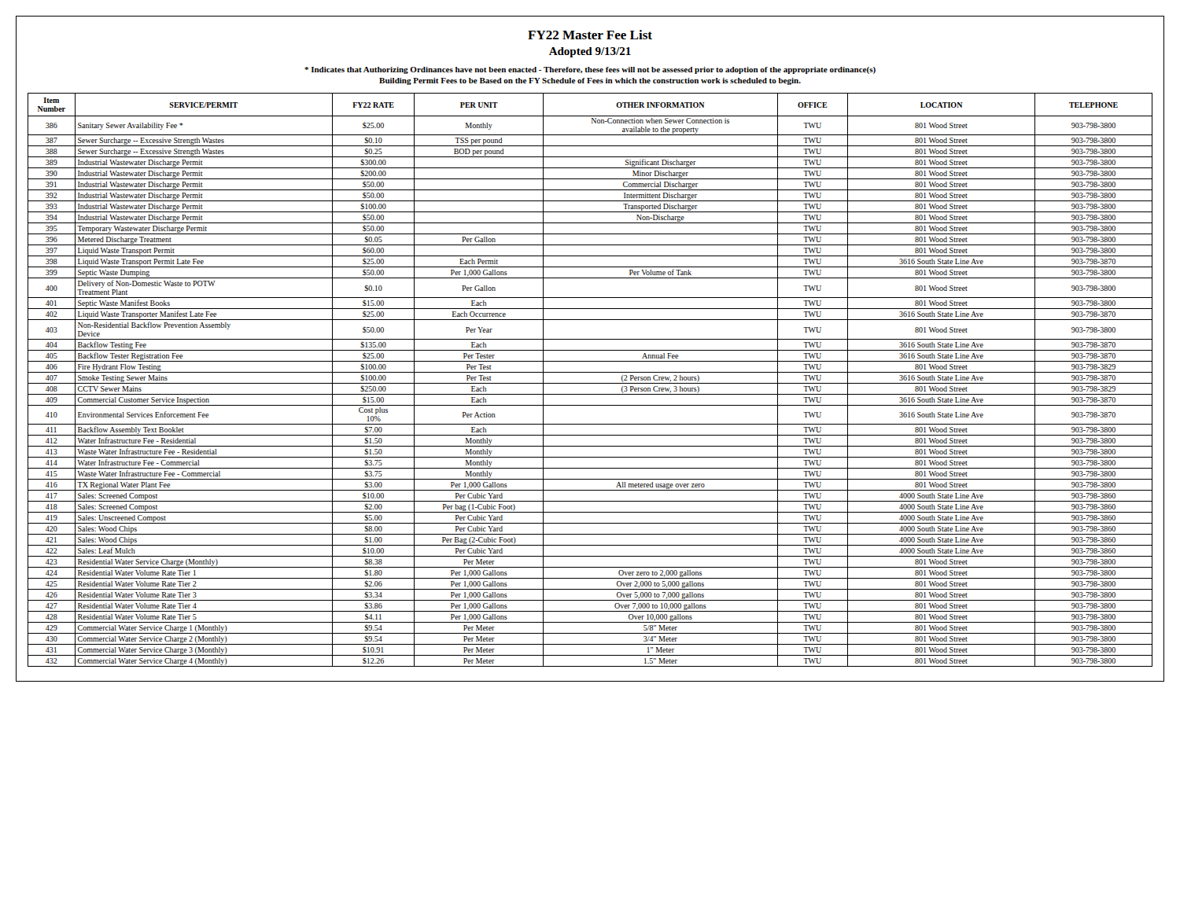FY22 Master Fee List
Adopted 9/13/21
* Indicates that Authorizing Ordinances have not been enacted - Therefore, these fees will not be assessed prior to adoption of the appropriate ordinance(s)
Building Permit Fees to be Based on the FY Schedule of Fees in which the construction work is scheduled to begin.
| Item Number | SERVICE/PERMIT | FY22 RATE | PER UNIT | OTHER INFORMATION | OFFICE | LOCATION | TELEPHONE |
| --- | --- | --- | --- | --- | --- | --- | --- |
| 386 | Sanitary Sewer Availability Fee * | $25.00 | Monthly | Non-Connection when Sewer Connection is available to the property | TWU | 801 Wood Street | 903-798-3800 |
| 387 | Sewer Surcharge -- Excessive Strength Wastes | $0.10 | TSS per pound | | TWU | 801 Wood Street | 903-798-3800 |
| 388 | Sewer Surcharge -- Excessive Strength Wastes | $0.25 | BOD per pound | | TWU | 801 Wood Street | 903-798-3800 |
| 389 | Industrial Wastewater Discharge Permit | $300.00 | | Significant Discharger | TWU | 801 Wood Street | 903-798-3800 |
| 390 | Industrial Wastewater Discharge Permit | $200.00 | | Minor Discharger | TWU | 801 Wood Street | 903-798-3800 |
| 391 | Industrial Wastewater Discharge Permit | $50.00 | | Commercial Discharger | TWU | 801 Wood Street | 903-798-3800 |
| 392 | Industrial Wastewater Discharge Permit | $50.00 | | Intermittent Discharger | TWU | 801 Wood Street | 903-798-3800 |
| 393 | Industrial Wastewater Discharge Permit | $100.00 | | Transported Discharger | TWU | 801 Wood Street | 903-798-3800 |
| 394 | Industrial Wastewater Discharge Permit | $50.00 | | Non-Discharge | TWU | 801 Wood Street | 903-798-3800 |
| 395 | Temporary Wastewater Discharge Permit | $50.00 | | | TWU | 801 Wood Street | 903-798-3800 |
| 396 | Metered Discharge Treatment | $0.05 | Per Gallon | | TWU | 801 Wood Street | 903-798-3800 |
| 397 | Liquid Waste Transport Permit | $60.00 | | | TWU | 801 Wood Street | 903-798-3800 |
| 398 | Liquid Waste Transport Permit Late Fee | $25.00 | Each Permit | | TWU | 3616 South State Line Ave | 903-798-3870 |
| 399 | Septic Waste Dumping | $50.00 | Per 1,000 Gallons | Per Volume of Tank | TWU | 801 Wood Street | 903-798-3800 |
| 400 | Delivery of Non-Domestic Waste to POTW Treatment Plant | $0.10 | Per Gallon | | TWU | 801 Wood Street | 903-798-3800 |
| 401 | Septic Waste Manifest Books | $15.00 | Each | | TWU | 801 Wood Street | 903-798-3800 |
| 402 | Liquid Waste Transporter Manifest Late Fee | $25.00 | Each Occurrence | | TWU | 3616 South State Line Ave | 903-798-3870 |
| 403 | Non-Residential Backflow Prevention Assembly Device | $50.00 | Per Year | | TWU | 801 Wood Street | 903-798-3800 |
| 404 | Backflow Testing Fee | $135.00 | Each | | TWU | 3616 South State Line Ave | 903-798-3870 |
| 405 | Backflow Tester Registration Fee | $25.00 | Per Tester | Annual Fee | TWU | 3616 South State Line Ave | 903-798-3870 |
| 406 | Fire Hydrant Flow Testing | $100.00 | Per Test | | TWU | 801 Wood Street | 903-798-3829 |
| 407 | Smoke Testing Sewer Mains | $100.00 | Per Test | (2 Person Crew, 2 hours) | TWU | 3616 South State Line Ave | 903-798-3870 |
| 408 | CCTV Sewer Mains | $250.00 | Each | (3 Person Crew, 3 hours) | TWU | 801 Wood Street | 903-798-3829 |
| 409 | Commercial Customer Service Inspection | $15.00 | Each | | TWU | 3616 South State Line Ave | 903-798-3870 |
| 410 | Environmental Services Enforcement Fee | Cost plus 10% | Per Action | | TWU | 3616 South State Line Ave | 903-798-3870 |
| 411 | Backflow Assembly Text Booklet | $7.00 | Each | | TWU | 801 Wood Street | 903-798-3800 |
| 412 | Water Infrastructure Fee - Residential | $1.50 | Monthly | | TWU | 801 Wood Street | 903-798-3800 |
| 413 | Waste Water Infrastructure Fee - Residential | $1.50 | Monthly | | TWU | 801 Wood Street | 903-798-3800 |
| 414 | Water Infrastructure Fee - Commercial | $3.75 | Monthly | | TWU | 801 Wood Street | 903-798-3800 |
| 415 | Waste Water Infrastructure Fee - Commercial | $3.75 | Monthly | | TWU | 801 Wood Street | 903-798-3800 |
| 416 | TX Regional Water Plant Fee | $3.00 | Per 1,000 Gallons | All metered usage over zero | TWU | 801 Wood Street | 903-798-3800 |
| 417 | Sales: Screened Compost | $10.00 | Per Cubic Yard | | TWU | 4000 South State Line Ave | 903-798-3860 |
| 418 | Sales: Screened Compost | $2.00 | Per bag (1-Cubic Foot) | | TWU | 4000 South State Line Ave | 903-798-3860 |
| 419 | Sales: Unscreened Compost | $5.00 | Per Cubic Yard | | TWU | 4000 South State Line Ave | 903-798-3860 |
| 420 | Sales: Wood Chips | $8.00 | Per Cubic Yard | | TWU | 4000 South State Line Ave | 903-798-3860 |
| 421 | Sales: Wood Chips | $1.00 | Per Bag (2-Cubic Foot) | | TWU | 4000 South State Line Ave | 903-798-3860 |
| 422 | Sales: Leaf Mulch | $10.00 | Per Cubic Yard | | TWU | 4000 South State Line Ave | 903-798-3860 |
| 423 | Residential Water Service Charge (Monthly) | $8.38 | Per Meter | | TWU | 801 Wood Street | 903-798-3800 |
| 424 | Residential Water Volume Rate Tier 1 | $1.80 | Per 1,000 Gallons | Over zero to 2,000 gallons | TWU | 801 Wood Street | 903-798-3800 |
| 425 | Residential Water Volume Rate Tier 2 | $2.06 | Per 1,000 Gallons | Over 2,000 to 5,000 gallons | TWU | 801 Wood Street | 903-798-3800 |
| 426 | Residential Water Volume Rate Tier 3 | $3.34 | Per 1,000 Gallons | Over 5,000 to 7,000 gallons | TWU | 801 Wood Street | 903-798-3800 |
| 427 | Residential Water Volume Rate Tier 4 | $3.86 | Per 1,000 Gallons | Over 7,000 to 10,000 gallons | TWU | 801 Wood Street | 903-798-3800 |
| 428 | Residential Water Volume Rate Tier 5 | $4.11 | Per 1,000 Gallons | Over 10,000 gallons | TWU | 801 Wood Street | 903-798-3800 |
| 429 | Commercial Water Service Charge 1 (Monthly) | $9.54 | Per Meter | 5/8" Meter | TWU | 801 Wood Street | 903-798-3800 |
| 430 | Commercial Water Service Charge 2 (Monthly) | $9.54 | Per Meter | 3/4" Meter | TWU | 801 Wood Street | 903-798-3800 |
| 431 | Commercial Water Service Charge 3 (Monthly) | $10.91 | Per Meter | 1" Meter | TWU | 801 Wood Street | 903-798-3800 |
| 432 | Commercial Water Service Charge 4 (Monthly) | $12.26 | Per Meter | 1.5" Meter | TWU | 801 Wood Street | 903-798-3800 |